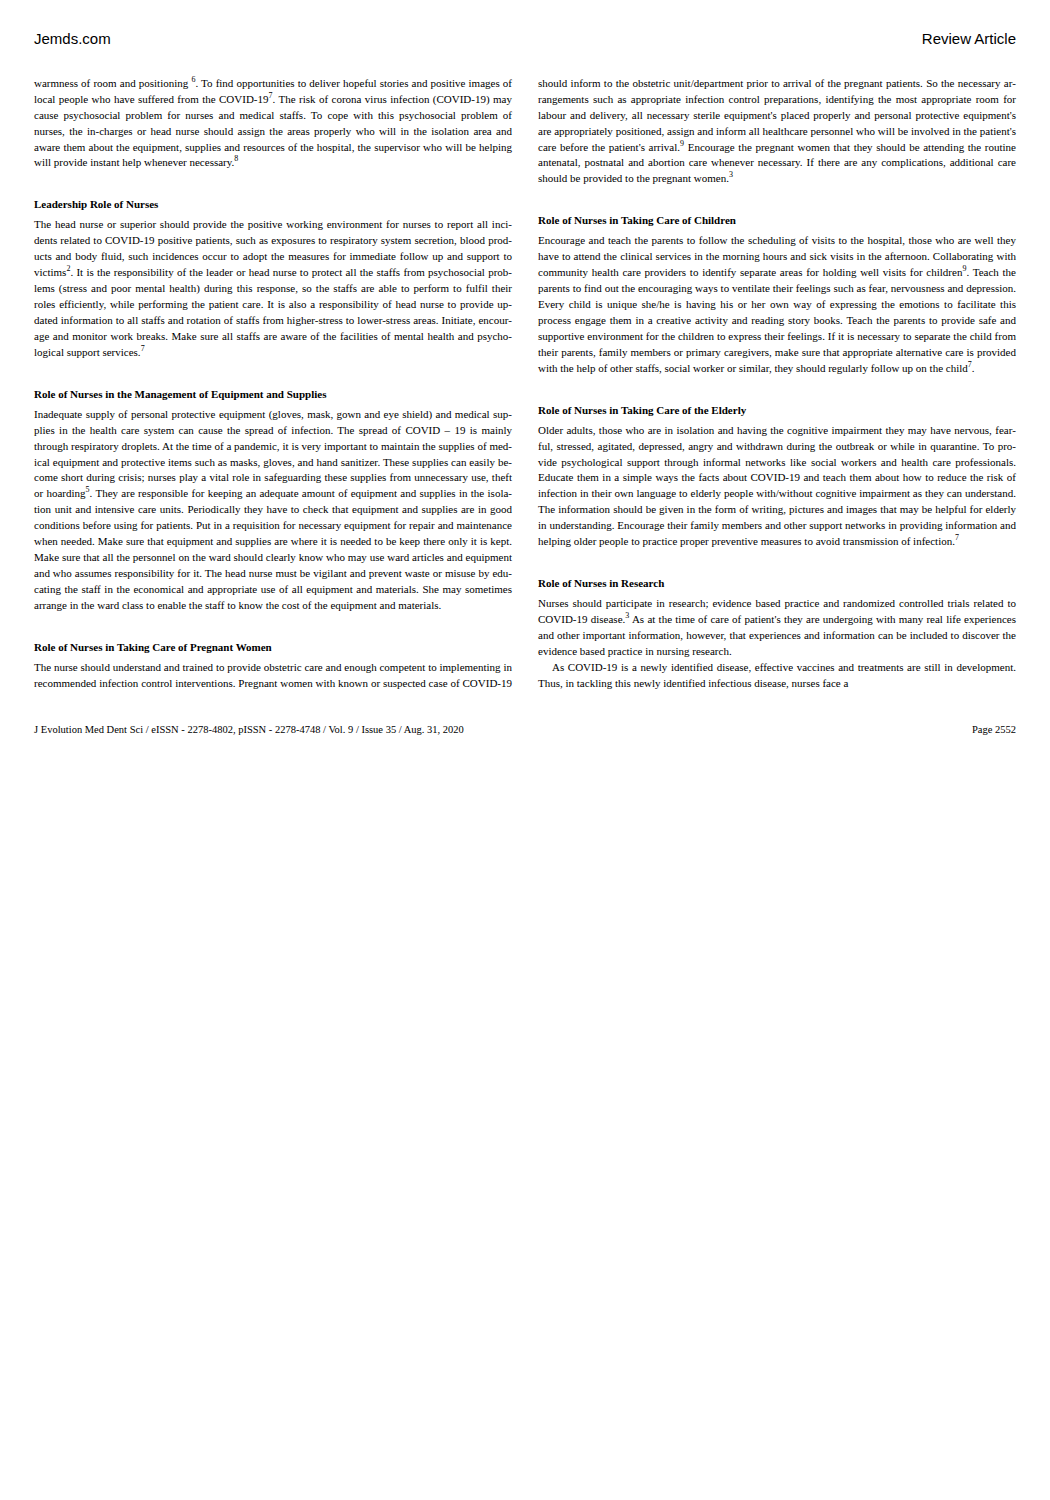Jemds.com
Review Article
warmness of room and positioning 6. To find opportunities to deliver hopeful stories and positive images of local people who have suffered from the COVID-197. The risk of corona virus infection (COVID-19) may cause psychosocial problem for nurses and medical staffs. To cope with this psychosocial problem of nurses, the in-charges or head nurse should assign the areas properly who will in the isolation area and aware them about the equipment, supplies and resources of the hospital, the supervisor who will be helping will provide instant help whenever necessary.8
Leadership Role of Nurses
The head nurse or superior should provide the positive working environment for nurses to report all incidents related to COVID-19 positive patients, such as exposures to respiratory system secretion, blood products and body fluid, such incidences occur to adopt the measures for immediate follow up and support to victims2. It is the responsibility of the leader or head nurse to protect all the staffs from psychosocial problems (stress and poor mental health) during this response, so the staffs are able to perform to fulfil their roles efficiently, while performing the patient care. It is also a responsibility of head nurse to provide updated information to all staffs and rotation of staffs from higher-stress to lower-stress areas. Initiate, encourage and monitor work breaks. Make sure all staffs are aware of the facilities of mental health and psychological support services.7
Role of Nurses in the Management of Equipment and Supplies
Inadequate supply of personal protective equipment (gloves, mask, gown and eye shield) and medical supplies in the health care system can cause the spread of infection. The spread of COVID – 19 is mainly through respiratory droplets. At the time of a pandemic, it is very important to maintain the supplies of medical equipment and protective items such as masks, gloves, and hand sanitizer. These supplies can easily become short during crisis; nurses play a vital role in safeguarding these supplies from unnecessary use, theft or hoarding5. They are responsible for keeping an adequate amount of equipment and supplies in the isolation unit and intensive care units. Periodically they have to check that equipment and supplies are in good conditions before using for patients. Put in a requisition for necessary equipment for repair and maintenance when needed. Make sure that equipment and supplies are where it is needed to be keep there only it is kept. Make sure that all the personnel on the ward should clearly know who may use ward articles and equipment and who assumes responsibility for it. The head nurse must be vigilant and prevent waste or misuse by educating the staff in the economical and appropriate use of all equipment and materials. She may sometimes arrange in the ward class to enable the staff to know the cost of the equipment and materials.
Role of Nurses in Taking Care of Pregnant Women
The nurse should understand and trained to provide obstetric care and enough competent to implementing in recommended infection control interventions. Pregnant women with known or suspected case of COVID-19 should inform to the obstetric unit/department prior to arrival of the pregnant patients. So the necessary arrangements such as appropriate infection control preparations, identifying the most appropriate room for labour and delivery, all necessary sterile equipment's placed properly and personal protective equipment's are appropriately positioned, assign and inform all healthcare personnel who will be involved in the patient's care before the patient's arrival.9 Encourage the pregnant women that they should be attending the routine antenatal, postnatal and abortion care whenever necessary. If there are any complications, additional care should be provided to the pregnant women.3
Role of Nurses in Taking Care of Children
Encourage and teach the parents to follow the scheduling of visits to the hospital, those who are well they have to attend the clinical services in the morning hours and sick visits in the afternoon. Collaborating with community health care providers to identify separate areas for holding well visits for children9. Teach the parents to find out the encouraging ways to ventilate their feelings such as fear, nervousness and depression. Every child is unique she/he is having his or her own way of expressing the emotions to facilitate this process engage them in a creative activity and reading story books. Teach the parents to provide safe and supportive environment for the children to express their feelings. If it is necessary to separate the child from their parents, family members or primary caregivers, make sure that appropriate alternative care is provided with the help of other staffs, social worker or similar, they should regularly follow up on the child7.
Role of Nurses in Taking Care of the Elderly
Older adults, those who are in isolation and having the cognitive impairment they may have nervous, fearful, stressed, agitated, depressed, angry and withdrawn during the outbreak or while in quarantine. To provide psychological support through informal networks like social workers and health care professionals. Educate them in a simple ways the facts about COVID-19 and teach them about how to reduce the risk of infection in their own language to elderly people with/without cognitive impairment as they can understand. The information should be given in the form of writing, pictures and images that may be helpful for elderly in understanding. Encourage their family members and other support networks in providing information and helping older people to practice proper preventive measures to avoid transmission of infection.7
Role of Nurses in Research
Nurses should participate in research; evidence based practice and randomized controlled trials related to COVID-19 disease.3 As at the time of care of patient's they are undergoing with many real life experiences and other important information, however, that experiences and information can be included to discover the evidence based practice in nursing research.
As COVID-19 is a newly identified disease, effective vaccines and treatments are still in development. Thus, in tackling this newly identified infectious disease, nurses face a
J Evolution Med Dent Sci / eISSN - 2278-4802, pISSN - 2278-4748 / Vol. 9 / Issue 35 / Aug. 31, 2020
Page 2552